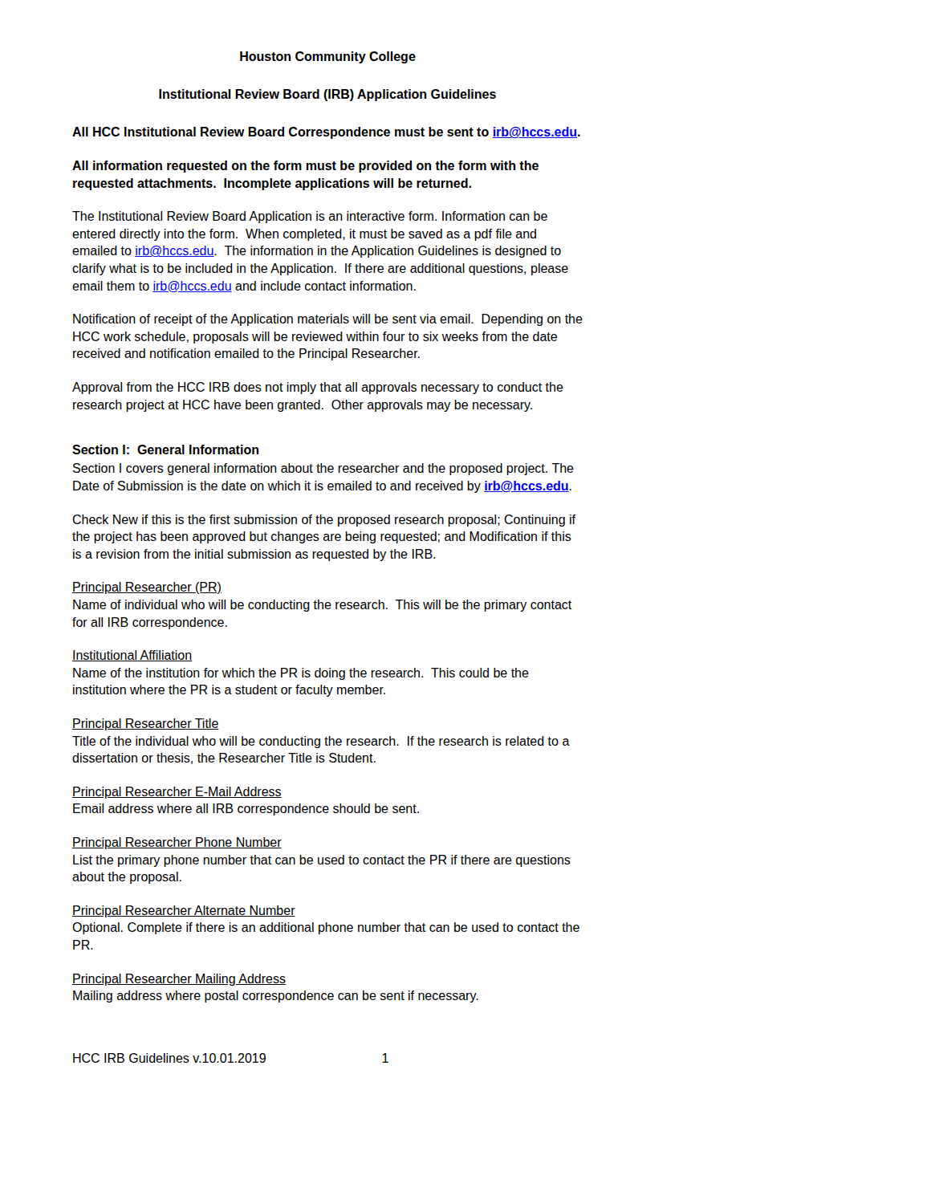Houston Community College
Institutional Review Board (IRB) Application Guidelines
All HCC Institutional Review Board Correspondence must be sent to irb@hccs.edu.
All information requested on the form must be provided on the form with the requested attachments. Incomplete applications will be returned.
The Institutional Review Board Application is an interactive form. Information can be entered directly into the form. When completed, it must be saved as a pdf file and emailed to irb@hccs.edu. The information in the Application Guidelines is designed to clarify what is to be included in the Application. If there are additional questions, please email them to irb@hccs.edu and include contact information.
Notification of receipt of the Application materials will be sent via email. Depending on the HCC work schedule, proposals will be reviewed within four to six weeks from the date received and notification emailed to the Principal Researcher.
Approval from the HCC IRB does not imply that all approvals necessary to conduct the research project at HCC have been granted. Other approvals may be necessary.
Section I: General Information
Section I covers general information about the researcher and the proposed project. The Date of Submission is the date on which it is emailed to and received by irb@hccs.edu.
Check New if this is the first submission of the proposed research proposal; Continuing if the project has been approved but changes are being requested; and Modification if this is a revision from the initial submission as requested by the IRB.
Principal Researcher (PR)
Name of individual who will be conducting the research. This will be the primary contact for all IRB correspondence.
Institutional Affiliation
Name of the institution for which the PR is doing the research. This could be the institution where the PR is a student or faculty member.
Principal Researcher Title
Title of the individual who will be conducting the research. If the research is related to a dissertation or thesis, the Researcher Title is Student.
Principal Researcher E-Mail Address
Email address where all IRB correspondence should be sent.
Principal Researcher Phone Number
List the primary phone number that can be used to contact the PR if there are questions about the proposal.
Principal Researcher Alternate Number
Optional. Complete if there is an additional phone number that can be used to contact the PR.
Principal Researcher Mailing Address
Mailing address where postal correspondence can be sent if necessary.
HCC IRB Guidelines v.10.01.20191